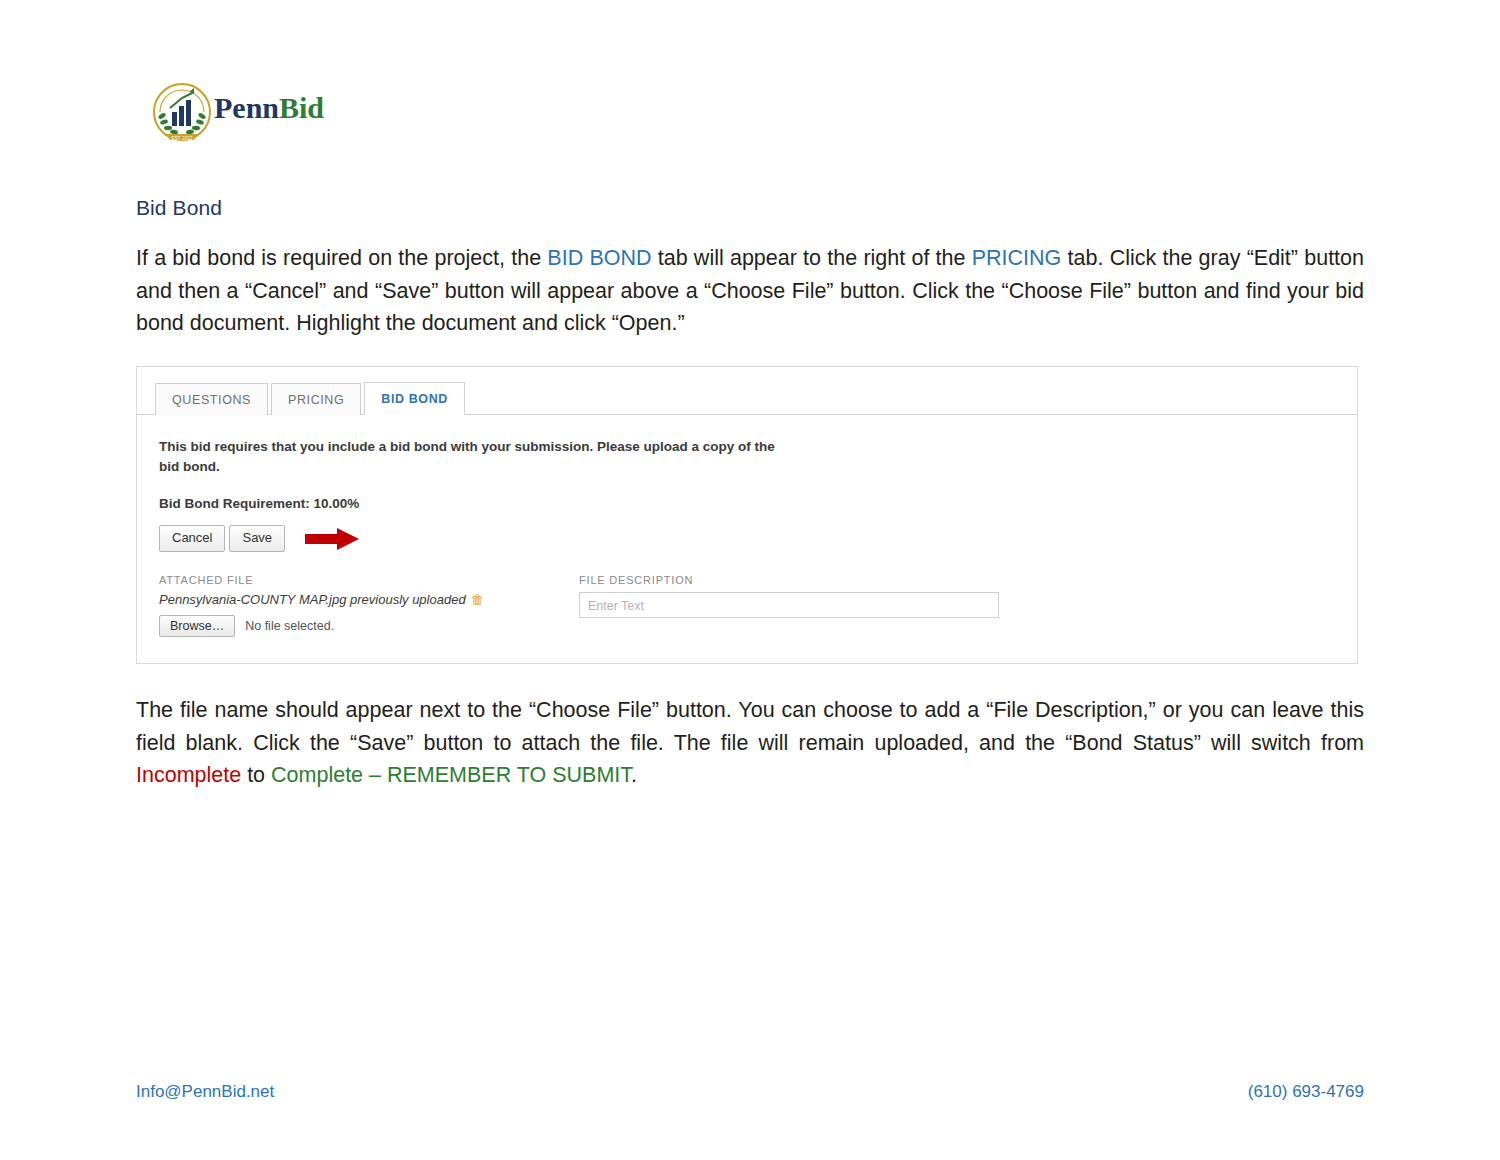EST. 2012 PennBid
Bid Bond
If a bid bond is required on the project, the BID BOND tab will appear to the right of the PRICING tab. Click the gray “Edit” button and then a “Cancel” and “Save” button will appear above a “Choose File” button. Click the “Choose File” button and find your bid bond document. Highlight the document and click “Open.”
QUESTIONS
PRICING
BID BOND
This bid requires that you include a bid bond with your submission. Please upload a copy of the bid bond.
Bid Bond Requirement: 10.00%
Cancel Save
Attached File
Pennsylvania-COUNTY MAP.jpg previously uploaded 🗑
Browse… No file selected.
File Description
Enter Text
The file name should appear next to the “Choose File” button. You can choose to add a “File Description,” or you can leave this field blank. Click the “Save” button to attach the file. The file will remain uploaded, and the “Bond Status” will switch from Incomplete to Complete – REMEMBER TO SUBMIT.
Info@PennBid.net
(610) 693-4769